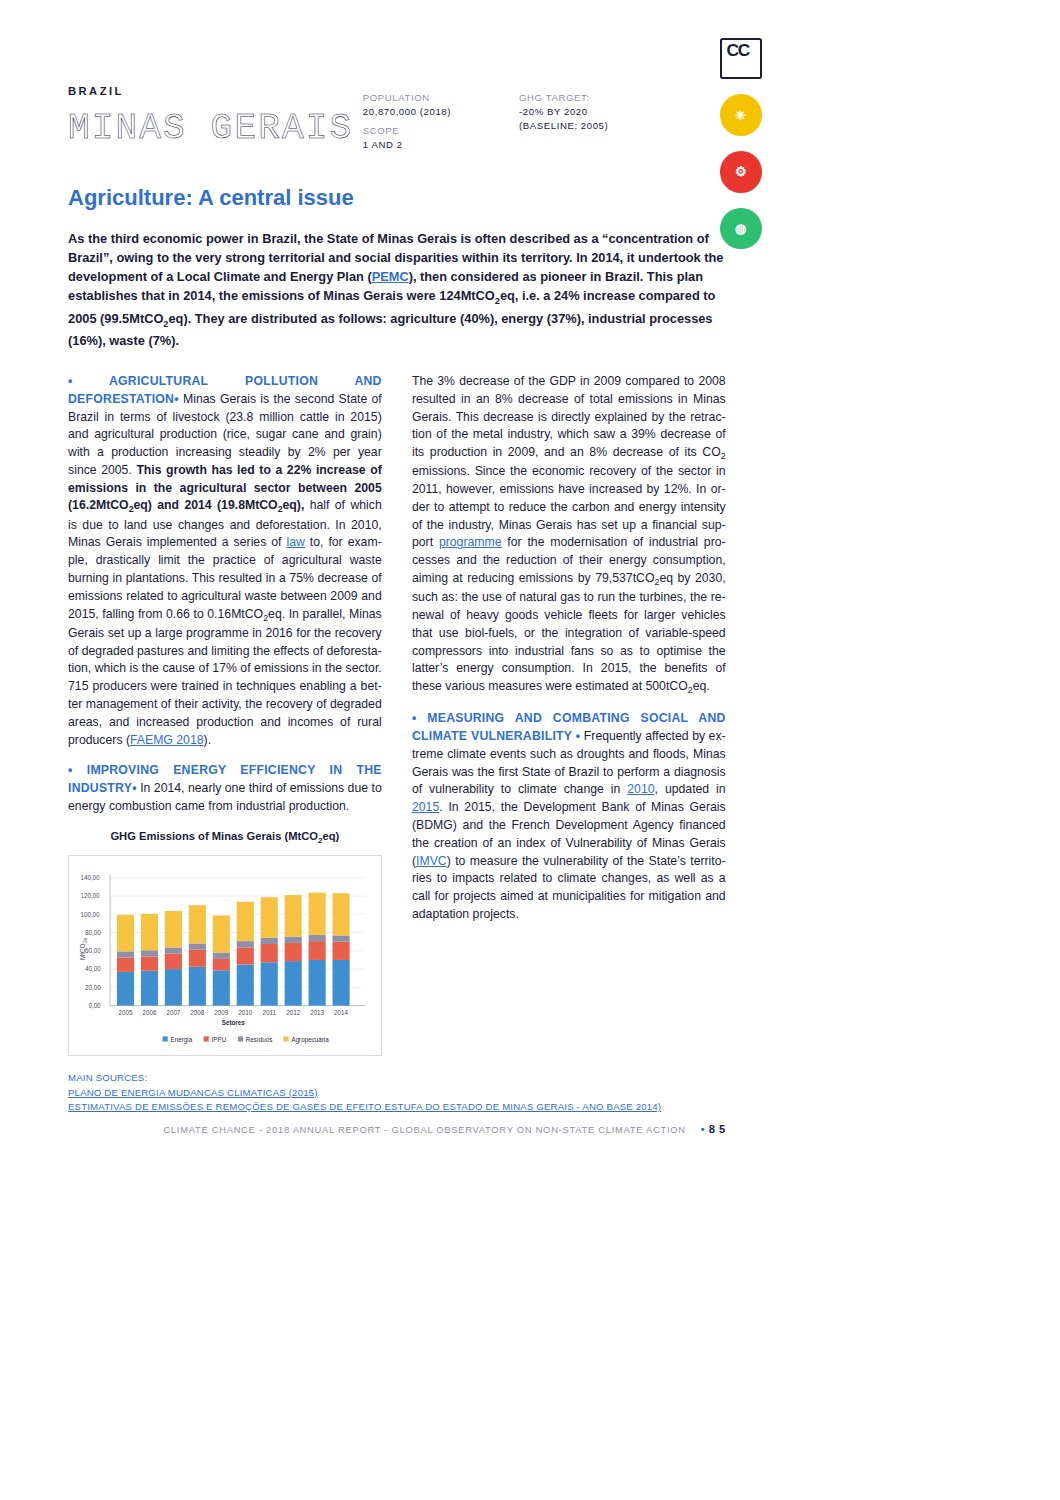✳
⚙
◍
BRAZIL
MINAS GERAIS
POPULATION
20,870,000 (2018)
SCOPE
1 AND 2
GHG TARGET:
-20% BY 2020
(BASELINE: 2005)
Agriculture: A central issue
As the third economic power in Brazil, the State of Minas Gerais is often described as a “concentration of Brazil”, owing to the very strong territorial and social disparities within its territory. In 2014, it undertook the development of a Local Climate and Energy Plan (PEMC), then considered as pioneer in Brazil. This plan establishes that in 2014, the emissions of Minas Gerais were 124MtCO2eq, i.e. a 24% increase compared to 2005 (99.5MtCO2eq). They are distributed as follows: agriculture (40%), energy (37%), industrial processes (16%), waste (7%).
• AGRICULTURAL POLLUTION AND DEFORESTATION• Minas Gerais is the second State of Brazil in terms of livestock (23.8 million cattle in 2015) and agricultural production (rice, sugar cane and grain) with a production increasing steadily by 2% per year since 2005. This growth has led to a 22% increase of emissions in the agricultural sector between 2005 (16.2MtCO2eq) and 2014 (19.8MtCO2eq), half of which is due to land use changes and deforestation. In 2010, Minas Gerais implemented a series of law to, for example, drastically limit the practice of agricultural waste burning in plantations. This resulted in a 75% decrease of emissions related to agricultural waste between 2009 and 2015, falling from 0.66 to 0.16MtCO2eq. In parallel, Minas Gerais set up a large programme in 2016 for the recovery of degraded pastures and limiting the effects of deforestation, which is the cause of 17% of emissions in the sector. 715 producers were trained in techniques enabling a better management of their activity, the recovery of degraded areas, and increased production and incomes of rural producers (FAEMG 2018).
• IMPROVING ENERGY EFFICIENCY IN THE INDUSTRY• In 2014, nearly one third of emissions due to energy combustion came from industrial production.
GHG Emissions of Minas Gerais (MtCO2eq)
140,00 120,00 100,00 80,00 60,00 40,00 20,00 0,00 MtCO 2e 2005 2006 2007 2008 2009 2010 2011 2012 2013 2014 Setores Energia IPPU Resíduos Agropecuária
The 3% decrease of the GDP in 2009 compared to 2008 resulted in an 8% decrease of total emissions in Minas Gerais. This decrease is directly explained by the retraction of the metal industry, which saw a 39% decrease of its production in 2009, and an 8% decrease of its CO2 emissions. Since the economic recovery of the sector in 2011, however, emissions have increased by 12%. In order to attempt to reduce the carbon and energy intensity of the industry, Minas Gerais has set up a financial support programme for the modernisation of industrial processes and the reduction of their energy consumption, aiming at reducing emissions by 79,537tCO2eq by 2030, such as: the use of natural gas to run the turbines, the renewal of heavy goods vehicle fleets for larger vehicles that use biol-fuels, or the integration of variable-speed compressors into industrial fans so as to optimise the latter’s energy consumption. In 2015, the benefits of these various measures were estimated at 500tCO2eq.
• MEASURING AND COMBATING SOCIAL AND CLIMATE VULNERABILITY • Frequently affected by extreme climate events such as droughts and floods, Minas Gerais was the first State of Brazil to perform a diagnosis of vulnerability to climate change in 2010, updated in 2015. In 2015, the Development Bank of Minas Gerais (BDMG) and the French Development Agency financed the creation of an index of Vulnerability of Minas Gerais (IMVC) to measure the vulnerability of the State’s territories to impacts related to climate changes, as well as a call for projects aimed at municipalities for mitigation and adaptation projects.
MAIN SOURCES:
PLANO DE ENERGIA MUDANCAS CLIMATICAS (2015)
ESTIMATIVAS DE EMISSÕES E REMOÇÕES DE GASES DE EFEITO ESTUFA DO ESTADO DE MINAS GERAIS - ANO BASE 2014)
CLIMATE CHANCE - 2018 ANNUAL REPORT - GLOBAL OBSERVATORY ON NON-STATE CLIMATE ACTION • 8 5